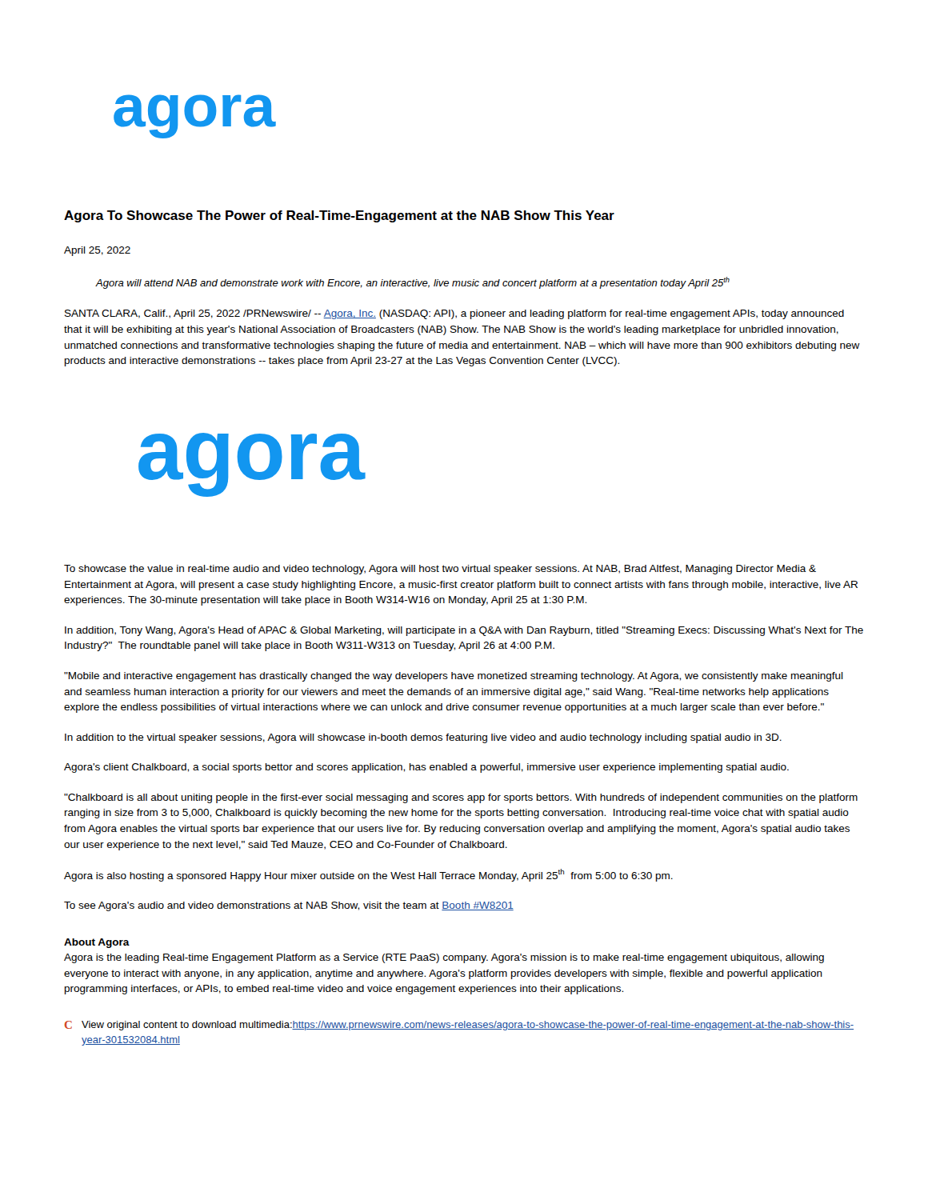Agora To Showcase The Power of Real-Time-Engagement at the NAB Show This Year
April 25, 2022
Agora will attend NAB and demonstrate work with Encore, an interactive, live music and concert platform at a presentation today April 25th
SANTA CLARA, Calif., April 25, 2022 /PRNewswire/ -- Agora, Inc. (NASDAQ: API), a pioneer and leading platform for real-time engagement APIs, today announced that it will be exhibiting at this year's National Association of Broadcasters (NAB) Show. The NAB Show is the world's leading marketplace for unbridled innovation, unmatched connections and transformative technologies shaping the future of media and entertainment. NAB – which will have more than 900 exhibitors debuting new products and interactive demonstrations -- takes place from April 23-27 at the Las Vegas Convention Center (LVCC).
To showcase the value in real-time audio and video technology, Agora will host two virtual speaker sessions. At NAB, Brad Altfest, Managing Director Media & Entertainment at Agora, will present a case study highlighting Encore, a music-first creator platform built to connect artists with fans through mobile, interactive, live AR experiences. The 30-minute presentation will take place in Booth W314-W16 on Monday, April 25 at 1:30 P.M.
In addition, Tony Wang, Agora's Head of APAC & Global Marketing, will participate in a Q&A with Dan Rayburn, titled "Streaming Execs: Discussing What's Next for The Industry?" The roundtable panel will take place in Booth W311-W313 on Tuesday, April 26 at 4:00 P.M.
"Mobile and interactive engagement has drastically changed the way developers have monetized streaming technology. At Agora, we consistently make meaningful and seamless human interaction a priority for our viewers and meet the demands of an immersive digital age," said Wang. "Real-time networks help applications explore the endless possibilities of virtual interactions where we can unlock and drive consumer revenue opportunities at a much larger scale than ever before."
In addition to the virtual speaker sessions, Agora will showcase in-booth demos featuring live video and audio technology including spatial audio in 3D.
Agora's client Chalkboard, a social sports bettor and scores application, has enabled a powerful, immersive user experience implementing spatial audio.
"Chalkboard is all about uniting people in the first-ever social messaging and scores app for sports bettors. With hundreds of independent communities on the platform ranging in size from 3 to 5,000, Chalkboard is quickly becoming the new home for the sports betting conversation. Introducing real-time voice chat with spatial audio from Agora enables the virtual sports bar experience that our users live for. By reducing conversation overlap and amplifying the moment, Agora's spatial audio takes our user experience to the next level," said Ted Mauze, CEO and Co-Founder of Chalkboard.
Agora is also hosting a sponsored Happy Hour mixer outside on the West Hall Terrace Monday, April 25th from 5:00 to 6:30 pm.
To see Agora's audio and video demonstrations at NAB Show, visit the team at Booth #W8201
About Agora
Agora is the leading Real-time Engagement Platform as a Service (RTE PaaS) company. Agora's mission is to make real-time engagement ubiquitous, allowing everyone to interact with anyone, in any application, anytime and anywhere. Agora's platform provides developers with simple, flexible and powerful application programming interfaces, or APIs, to embed real-time video and voice engagement experiences into their applications.
CView original content to download multimedia:https://www.prnewswire.com/news-releases/agora-to-showcase-the-power-of-real-time-engagement-at-the-nab-show-this-year-301532084.html